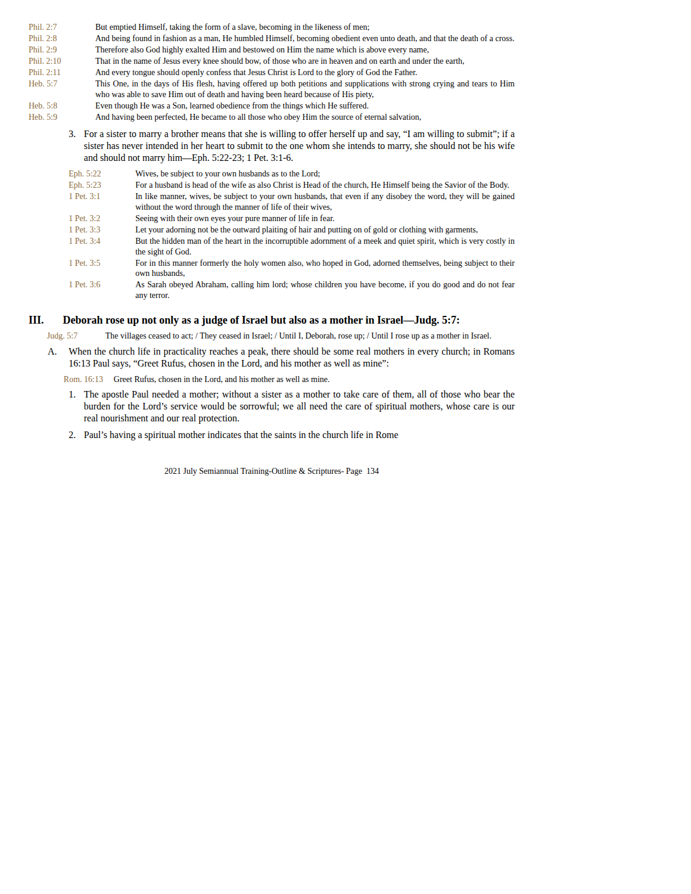Phil. 2:7 But emptied Himself, taking the form of a slave, becoming in the likeness of men;
Phil. 2:8 And being found in fashion as a man, He humbled Himself, becoming obedient even unto death, and that the death of a cross.
Phil. 2:9 Therefore also God highly exalted Him and bestowed on Him the name which is above every name,
Phil. 2:10 That in the name of Jesus every knee should bow, of those who are in heaven and on earth and under the earth,
Phil. 2:11 And every tongue should openly confess that Jesus Christ is Lord to the glory of God the Father.
Heb. 5:7 This One, in the days of His flesh, having offered up both petitions and supplications with strong crying and tears to Him who was able to save Him out of death and having been heard because of His piety,
Heb. 5:8 Even though He was a Son, learned obedience from the things which He suffered.
Heb. 5:9 And having been perfected, He became to all those who obey Him the source of eternal salvation,
3. For a sister to marry a brother means that she is willing to offer herself up and say, “I am willing to submit”; if a sister has never intended in her heart to submit to the one whom she intends to marry, she should not be his wife and should not marry him—Eph. 5:22-23; 1 Pet. 3:1-6.
Eph. 5:22 Wives, be subject to your own husbands as to the Lord;
Eph. 5:23 For a husband is head of the wife as also Christ is Head of the church, He Himself being the Savior of the Body.
1 Pet. 3:1 In like manner, wives, be subject to your own husbands, that even if any disobey the word, they will be gained without the word through the manner of life of their wives,
1 Pet. 3:2 Seeing with their own eyes your pure manner of life in fear.
1 Pet. 3:3 Let your adorning not be the outward plaiting of hair and putting on of gold or clothing with garments,
1 Pet. 3:4 But the hidden man of the heart in the incorruptible adornment of a meek and quiet spirit, which is very costly in the sight of God.
1 Pet. 3:5 For in this manner formerly the holy women also, who hoped in God, adorned themselves, being subject to their own husbands,
1 Pet. 3:6 As Sarah obeyed Abraham, calling him lord; whose children you have become, if you do good and do not fear any terror.
III. Deborah rose up not only as a judge of Israel but also as a mother in Israel—Judg. 5:7:
Judg. 5:7 The villages ceased to act; / They ceased in Israel; / Until I, Deborah, rose up; / Until I rose up as a mother in Israel.
A. When the church life in practicality reaches a peak, there should be some real mothers in every church; in Romans 16:13 Paul says, “Greet Rufus, chosen in the Lord, and his mother as well as mine”:
Rom. 16:13 Greet Rufus, chosen in the Lord, and his mother as well as mine.
1. The apostle Paul needed a mother; without a sister as a mother to take care of them, all of those who bear the burden for the Lord’s service would be sorrowful; we all need the care of spiritual mothers, whose care is our real nourishment and our real protection.
2. Paul’s having a spiritual mother indicates that the saints in the church life in Rome
2021 July Semiannual Training-Outline & Scriptures- Page 134